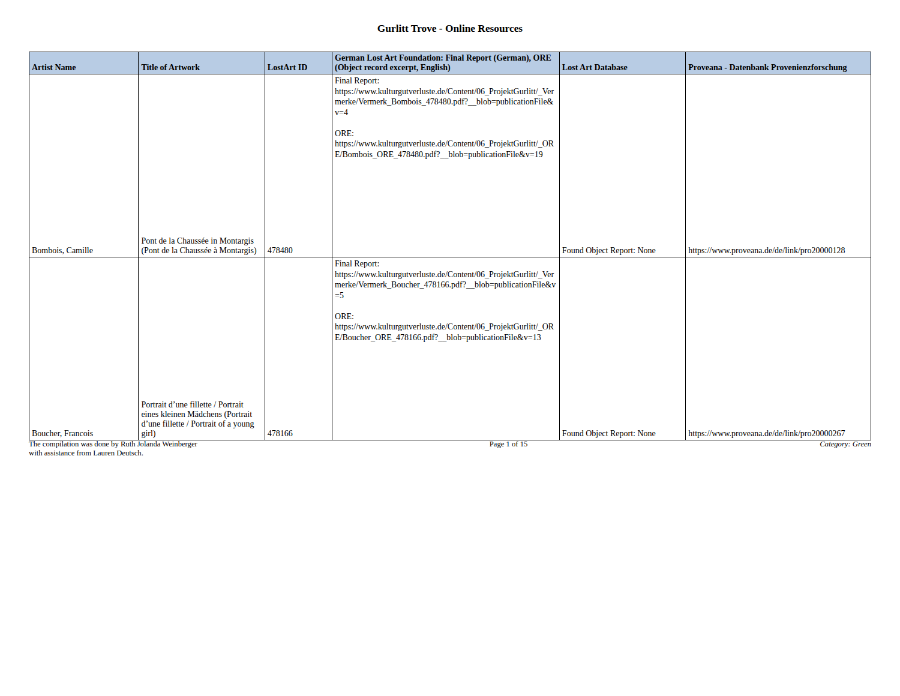Gurlitt Trove - Online Resources
| Artist Name | Title of Artwork | LostArt ID | German Lost Art Foundation: Final Report (German), ORE (Object record excerpt, English) | Lost Art Database | Proveana - Datenbank Provenienzforschung |
| --- | --- | --- | --- | --- | --- |
| Bombois, Camille | Pont de la Chaussée in Montargis (Pont de la Chaussée à Montargis) | 478480 | Final Report: https://www.kulturgutverluste.de/Content/06_ProjektGurlitt/_Vermerke/Vermerk_Bombois_478480.pdf?__blob=publicationFile&v=4 ORE: https://www.kulturgutverluste.de/Content/06_ProjektGurlitt/_ORE/Bombois_ORE_478480.pdf?__blob=publicationFile&v=19 | Found Object Report: None | https://www.proveana.de/de/link/pro20000128 |
| Boucher, Francois | Portrait d’une fillette / Portrait eines kleinen Mädchens (Portrait d’une fillette / Portrait of a young girl) | 478166 | Final Report: https://www.kulturgutverluste.de/Content/06_ProjektGurlitt/_Vermerke/Vermerk_Boucher_478166.pdf?__blob=publicationFile&v=5 ORE: https://www.kulturgutverluste.de/Content/06_ProjektGurlitt/_ORE/Boucher_ORE_478166.pdf?__blob=publicationFile&v=13 | Found Object Report: None | https://www.proveana.de/de/link/pro20000267 |
The compilation was done by Ruth Jolanda Weinberger
with assistance from Lauren Deutsch.
Category: Green
Page 1 of 15